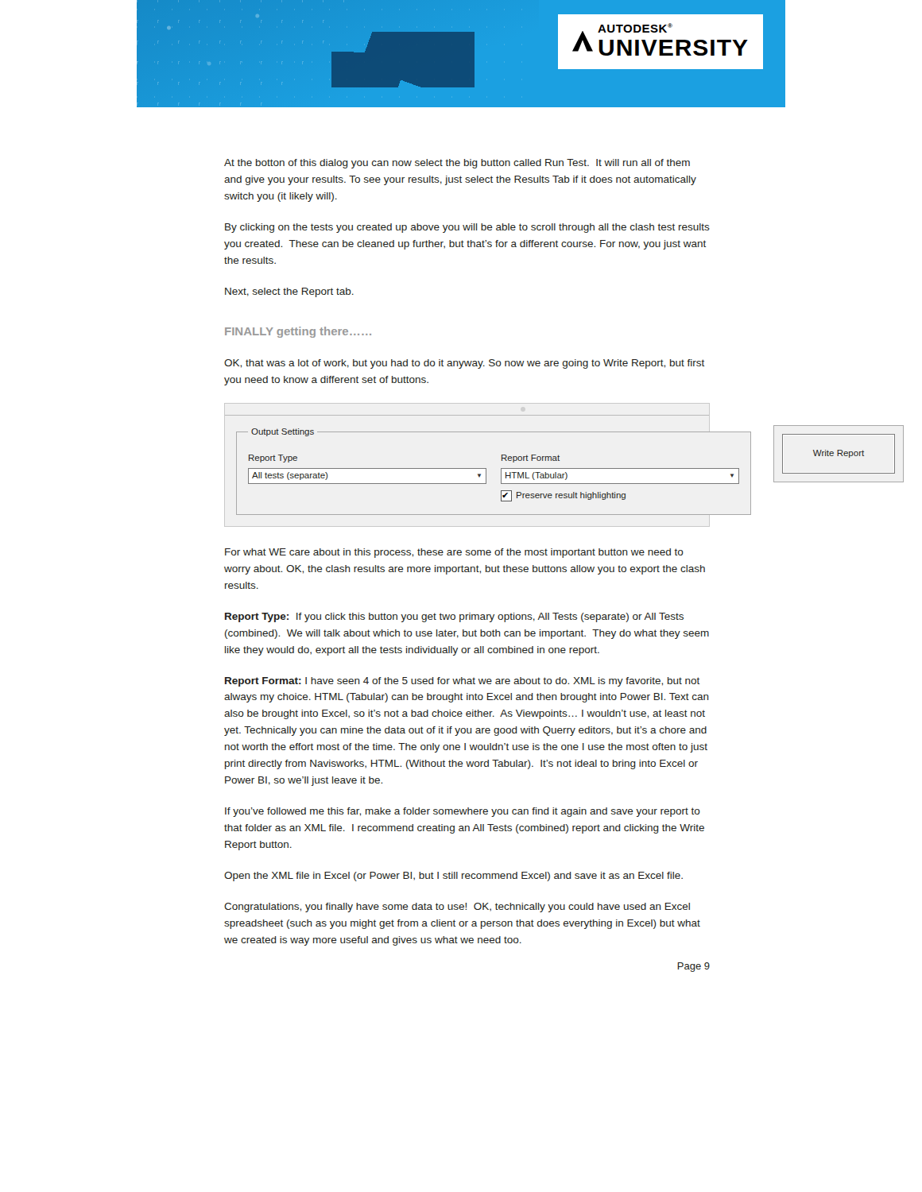AUTODESK UNIVERSITY
At the botton of this dialog you can now select the big button called Run Test. It will run all of them and give you your results. To see your results, just select the Results Tab if it does not automatically switch you (it likely will).
By clicking on the tests you created up above you will be able to scroll through all the clash test results you created. These can be cleaned up further, but that’s for a different course. For now, you just want the results.
Next, select the Report tab.
FINALLY getting there……
OK, that was a lot of work, but you had to do it anyway. So now we are going to Write Report, but first you need to know a different set of buttons.
Output Settings
Report Type
All tests (separate)▼
Report Format
HTML (Tabular)▼
Preserve result highlighting
Write Report
For what WE care about in this process, these are some of the most important button we need to worry about. OK, the clash results are more important, but these buttons allow you to export the clash results.
Report Type: If you click this button you get two primary options, All Tests (separate) or All Tests (combined). We will talk about which to use later, but both can be important. They do what they seem like they would do, export all the tests individually or all combined in one report.
Report Format: I have seen 4 of the 5 used for what we are about to do. XML is my favorite, but not always my choice. HTML (Tabular) can be brought into Excel and then brought into Power BI. Text can also be brought into Excel, so it’s not a bad choice either. As Viewpoints… I wouldn’t use, at least not yet. Technically you can mine the data out of it if you are good with Querry editors, but it’s a chore and not worth the effort most of the time. The only one I wouldn’t use is the one I use the most often to just print directly from Navisworks, HTML. (Without the word Tabular). It’s not ideal to bring into Excel or Power BI, so we’ll just leave it be.
If you’ve followed me this far, make a folder somewhere you can find it again and save your report to that folder as an XML file. I recommend creating an All Tests (combined) report and clicking the Write Report button.
Open the XML file in Excel (or Power BI, but I still recommend Excel) and save it as an Excel file.
Congratulations, you finally have some data to use! OK, technically you could have used an Excel spreadsheet (such as you might get from a client or a person that does everything in Excel) but what we created is way more useful and gives us what we need too.
Page 9